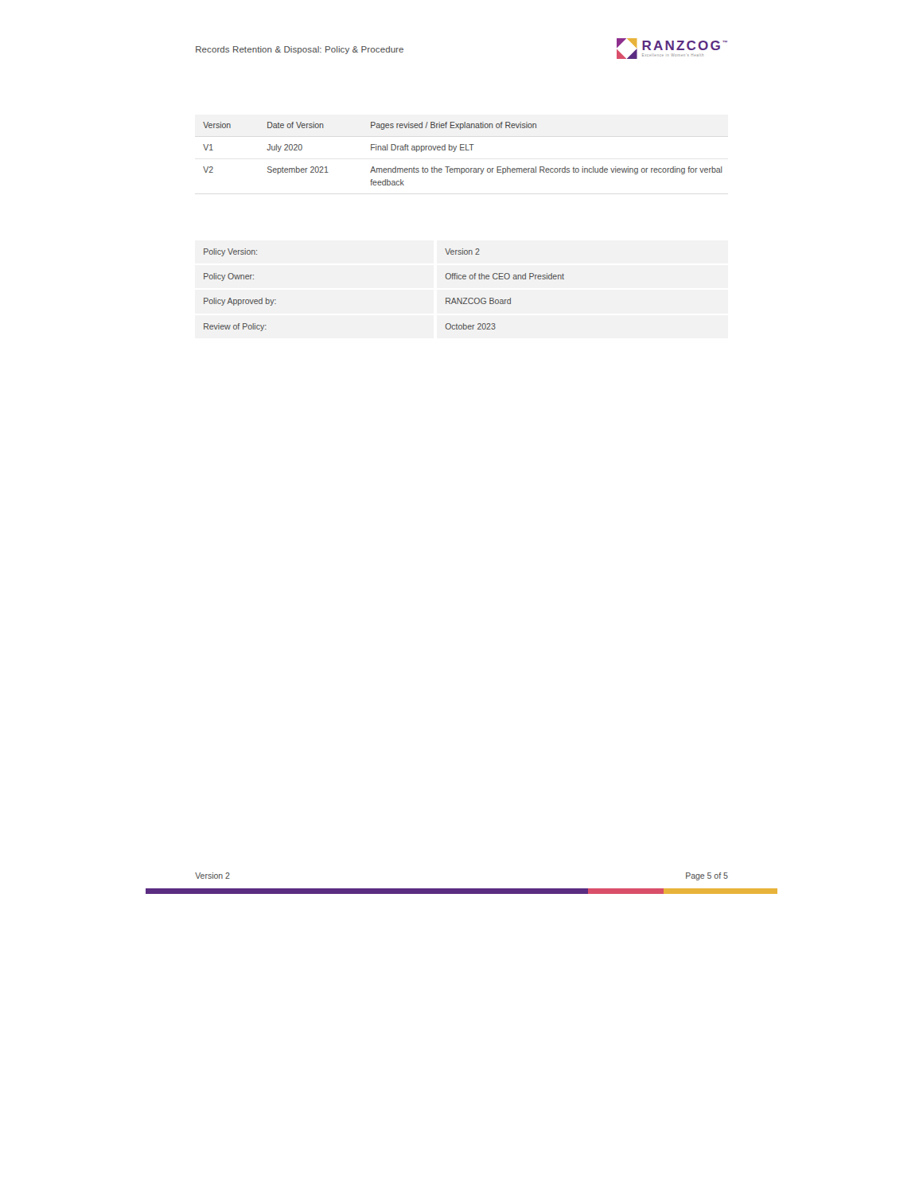Records Retention & Disposal: Policy & Procedure
RANZCOG™
Excellence in Women's Health
| Version | Date of Version | Pages revised / Brief Explanation of Revision |
| --- | --- | --- |
| V1 | July 2020 | Final Draft approved by ELT |
| V2 | September 2021 | Amendments to the Temporary or Ephemeral Records to include viewing or recording for verbal feedback |
| Policy Version: | | Version 2 |
| Policy Owner: | | Office of the CEO and President |
| Policy Approved by: | | RANZCOG Board |
| Review of Policy: | | October 2023 |
Version 2
Page 5 of 5